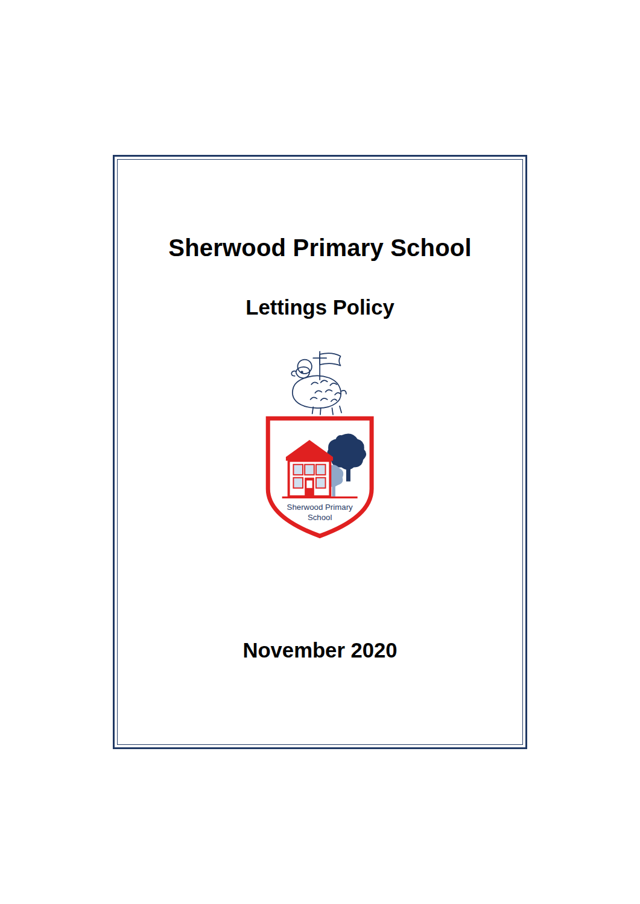Sherwood Primary School
Lettings Policy
Sherwood Primary School
November 2020